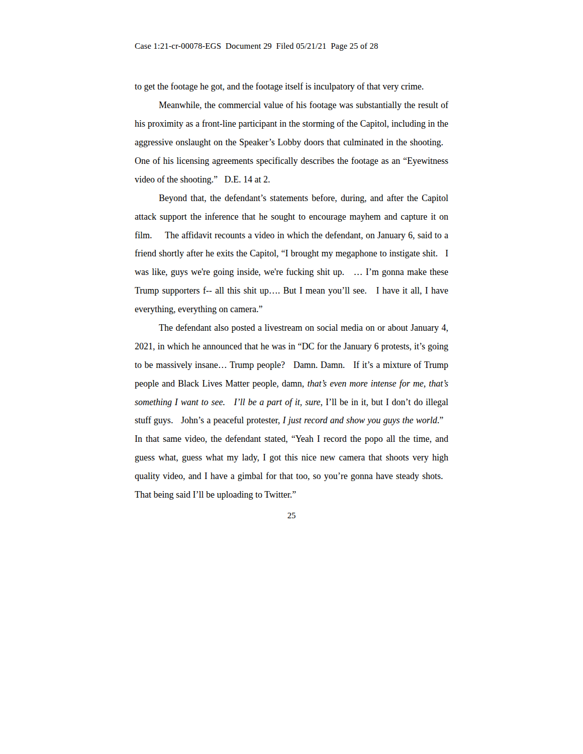Case 1:21-cr-00078-EGS Document 29 Filed 05/21/21 Page 25 of 28
to get the footage he got, and the footage itself is inculpatory of that very crime.
Meanwhile, the commercial value of his footage was substantially the result of his proximity as a front-line participant in the storming of the Capitol, including in the aggressive onslaught on the Speaker’s Lobby doors that culminated in the shooting. One of his licensing agreements specifically describes the footage as an “Eyewitness video of the shooting.” D.E. 14 at 2.
Beyond that, the defendant’s statements before, during, and after the Capitol attack support the inference that he sought to encourage mayhem and capture it on film. The affidavit recounts a video in which the defendant, on January 6, said to a friend shortly after he exits the Capitol, “I brought my megaphone to instigate shit. I was like, guys we're going inside, we're fucking shit up. … I’m gonna make these Trump supporters f-- all this shit up…. But I mean you’ll see. I have it all, I have everything, everything on camera.”
The defendant also posted a livestream on social media on or about January 4, 2021, in which he announced that he was in “DC for the January 6 protests, it’s going to be massively insane… Trump people? Damn. Damn. If it’s a mixture of Trump people and Black Lives Matter people, damn, that’s even more intense for me, that’s something I want to see. I’ll be a part of it, sure, I’ll be in it, but I don’t do illegal stuff guys. John’s a peaceful protester, I just record and show you guys the world.” In that same video, the defendant stated, “Yeah I record the popo all the time, and guess what, guess what my lady, I got this nice new camera that shoots very high quality video, and I have a gimbal for that too, so you’re gonna have steady shots. That being said I’ll be uploading to Twitter.”
25